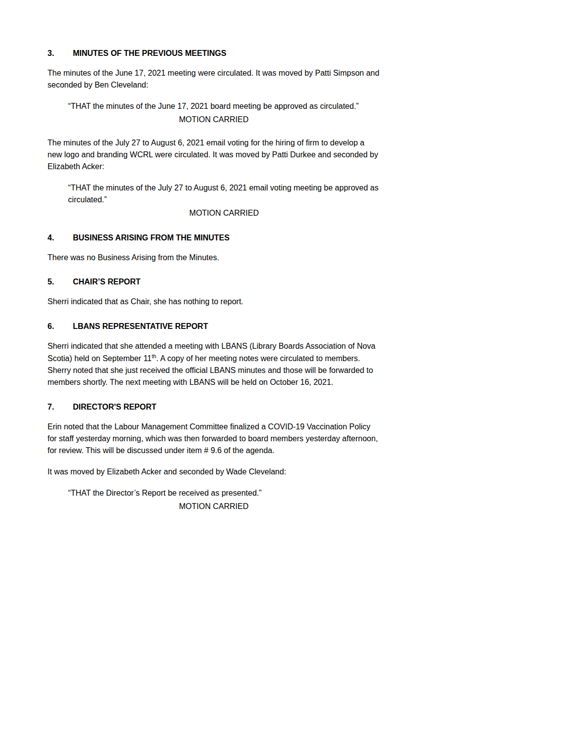3. MINUTES OF THE PREVIOUS MEETINGS
The minutes of the June 17, 2021 meeting were circulated. It was moved by Patti Simpson and seconded by Ben Cleveland:
“THAT the minutes of the June 17, 2021 board meeting be approved as circulated.”
MOTION CARRIED
The minutes of the July 27 to August 6, 2021 email voting for the hiring of firm to develop a new logo and branding WCRL were circulated. It was moved by Patti Durkee and seconded by Elizabeth Acker:
“THAT the minutes of the July 27 to August 6, 2021 email voting meeting be approved as circulated.”
MOTION CARRIED
4. BUSINESS ARISING FROM THE MINUTES
There was no Business Arising from the Minutes.
5. CHAIR’S REPORT
Sherri indicated that as Chair, she has nothing to report.
6. LBANS REPRESENTATIVE REPORT
Sherri indicated that she attended a meeting with LBANS (Library Boards Association of Nova Scotia) held on September 11th. A copy of her meeting notes were circulated to members. Sherry noted that she just received the official LBANS minutes and those will be forwarded to members shortly. The next meeting with LBANS will be held on October 16, 2021.
7. DIRECTOR'S REPORT
Erin noted that the Labour Management Committee finalized a COVID-19 Vaccination Policy for staff yesterday morning, which was then forwarded to board members yesterday afternoon, for review. This will be discussed under item # 9.6 of the agenda.
It was moved by Elizabeth Acker and seconded by Wade Cleveland:
“THAT the Director’s Report be received as presented.”
MOTION CARRIED